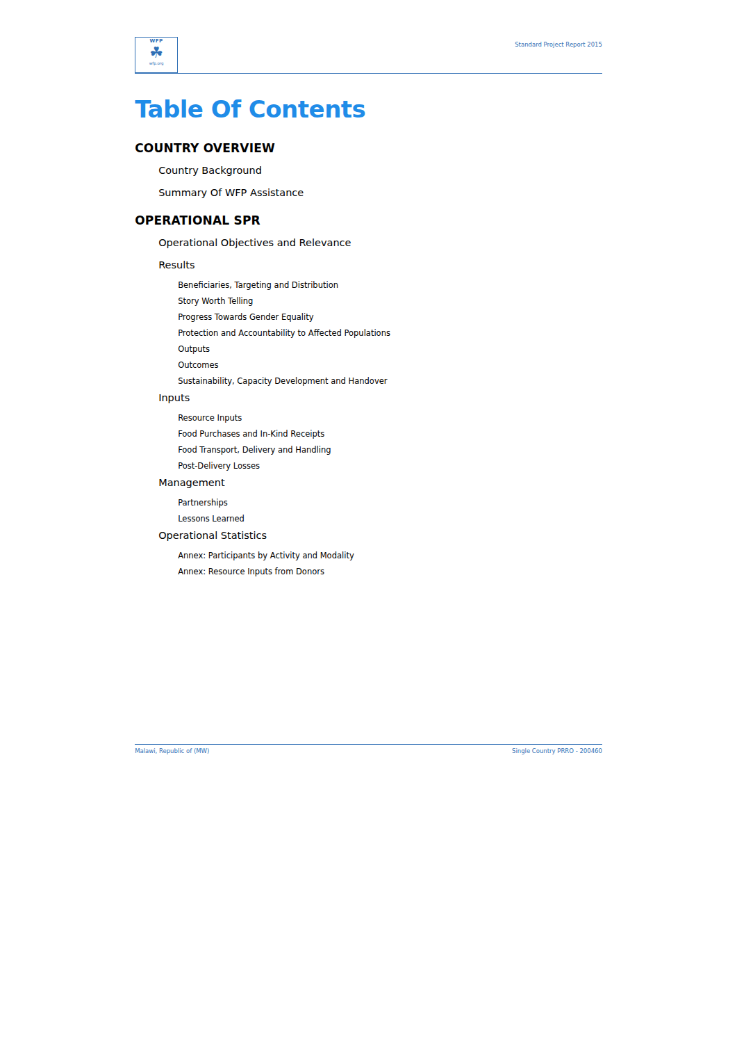WFP
☘
wfp.org
Standard Project Report 2015
Table Of Contents
COUNTRY OVERVIEW
Country Background
Summary Of WFP Assistance
OPERATIONAL SPR
Operational Objectives and Relevance
Results
Beneficiaries, Targeting and Distribution
Story Worth Telling
Progress Towards Gender Equality
Protection and Accountability to Affected Populations
Outputs
Outcomes
Sustainability, Capacity Development and Handover
Inputs
Resource Inputs
Food Purchases and In-Kind Receipts
Food Transport, Delivery and Handling
Post-Delivery Losses
Management
Partnerships
Lessons Learned
Operational Statistics
Annex: Participants by Activity and Modality
Annex: Resource Inputs from Donors
Malawi, Republic of (MW) Single Country PRRO - 200460